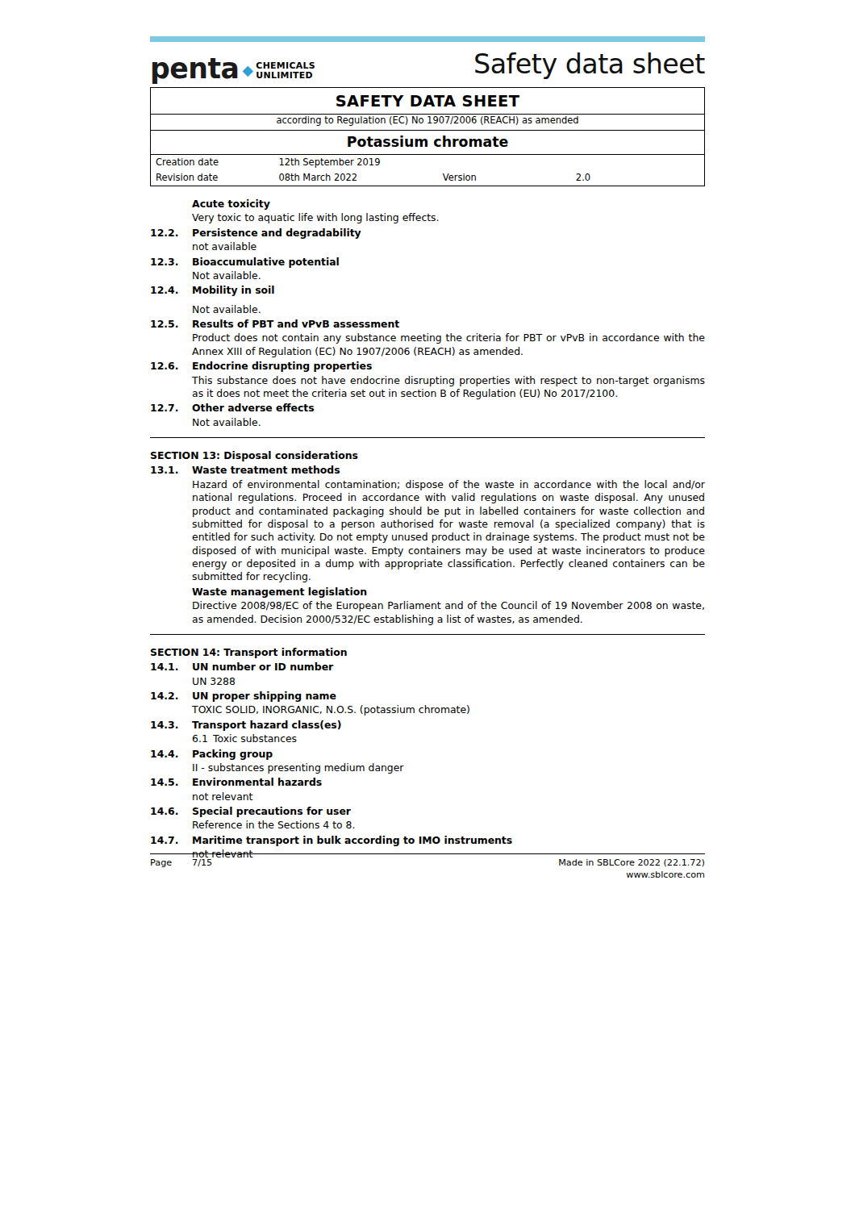penta◆CHEMICALS
UNLIMITED
Safety data sheet
SAFETY DATA SHEET
according to Regulation (EC) No 1907/2006 (REACH) as amended
Potassium chromate
Creation date
12th September 2019
Revision date
08th March 2022
Version
2.0
Acute toxicity
Very toxic to aquatic life with long lasting effects.
12.2.
Persistence and degradability
not available
12.3.
Bioaccumulative potential
Not available.
12.4.
Mobility in soil
Not available.
12.5.
Results of PBT and vPvB assessment
Product does not contain any substance meeting the criteria for PBT or vPvB in accordance with the Annex XIII of Regulation (EC) No 1907/2006 (REACH) as amended.
12.6.
Endocrine disrupting properties
This substance does not have endocrine disrupting properties with respect to non-target organisms as it does not meet the criteria set out in section B of Regulation (EU) No 2017/2100.
12.7.
Other adverse effects
Not available.
SECTION 13: Disposal considerations
13.1.
Waste treatment methods
Hazard of environmental contamination; dispose of the waste in accordance with the local and/or national regulations. Proceed in accordance with valid regulations on waste disposal. Any unused product and contaminated packaging should be put in labelled containers for waste collection and submitted for disposal to a person authorised for waste removal (a specialized company) that is entitled for such activity. Do not empty unused product in drainage systems. The product must not be disposed of with municipal waste. Empty containers may be used at waste incinerators to produce energy or deposited in a dump with appropriate classification. Perfectly cleaned containers can be submitted for recycling.
Waste management legislation
Directive 2008/98/EC of the European Parliament and of the Council of 19 November 2008 on waste, as amended. Decision 2000/532/EC establishing a list of wastes, as amended.
SECTION 14: Transport information
14.1.
UN number or ID number
UN 3288
14.2.
UN proper shipping name
TOXIC SOLID, INORGANIC, N.O.S. (potassium chromate)
14.3.
Transport hazard class(es)
6.1 Toxic substances
14.4.
Packing group
II - substances presenting medium danger
14.5.
Environmental hazards
not relevant
14.6.
Special precautions for user
Reference in the Sections 4 to 8.
14.7.
Maritime transport in bulk according to IMO instruments
not relevant
Page 7/15
Made in SBLCore 2022 (22.1.72) www.sblcore.com